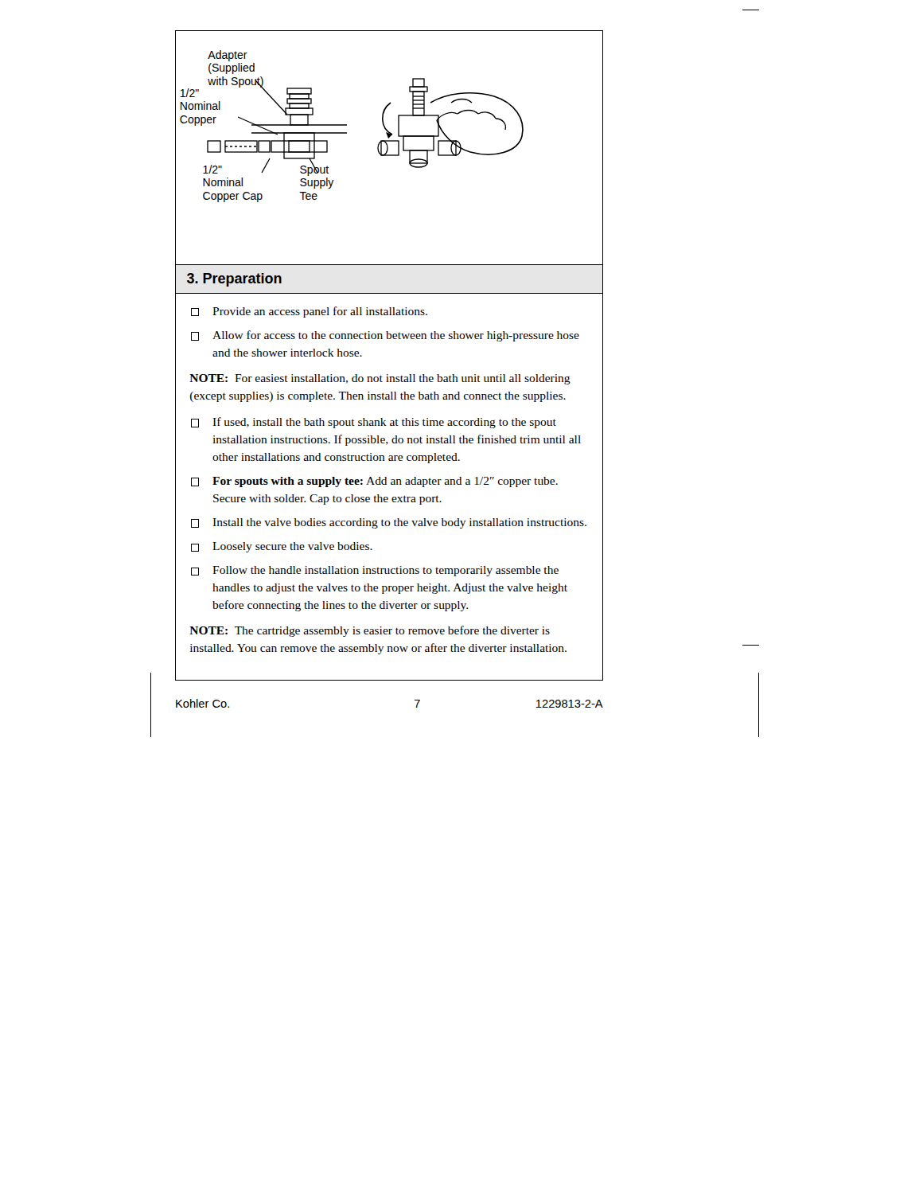Adapter
(Supplied
with Spout)
1/2"
Nominal
Copper
1/2"
Nominal
Copper Cap
Spout
Supply
Tee
3. Preparation
Provide an access panel for all installations.
Allow for access to the connection between the shower high-pressure hose and the shower interlock hose.
NOTE: For easiest installation, do not install the bath unit until all soldering (except supplies) is complete. Then install the bath and connect the supplies.
If used, install the bath spout shank at this time according to the spout installation instructions. If possible, do not install the finished trim until all other installations and construction are completed.
For spouts with a supply tee: Add an adapter and a 1/2″ copper tube. Secure with solder. Cap to close the extra port.
Install the valve bodies according to the valve body installation instructions.
Loosely secure the valve bodies.
Follow the handle installation instructions to temporarily assemble the handles to adjust the valves to the proper height. Adjust the valve height before connecting the lines to the diverter or supply.
NOTE: The cartridge assembly is easier to remove before the diverter is installed. You can remove the assembly now or after the diverter installation.
Kohler Co. 7 1229813-2-A